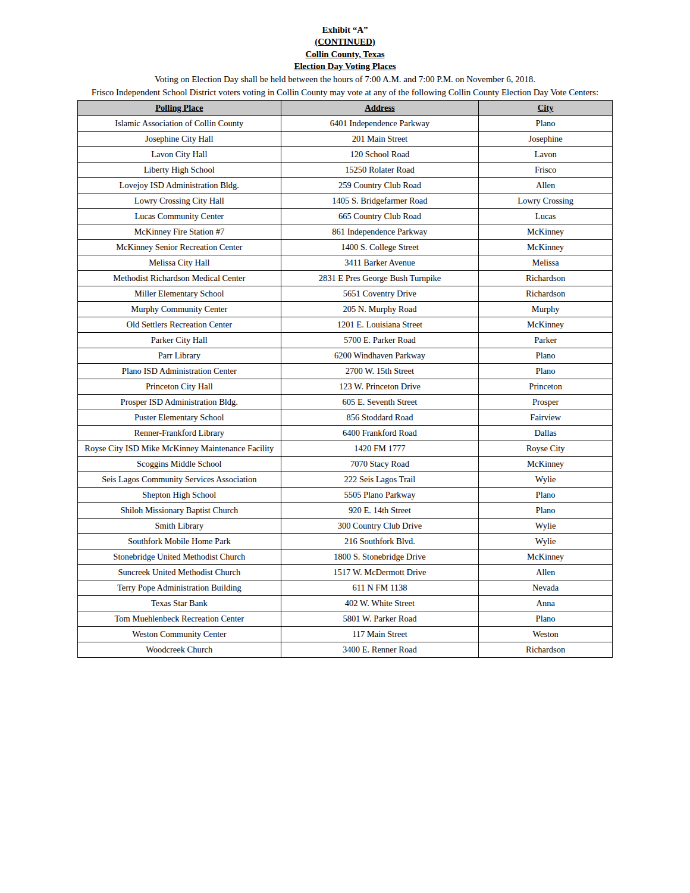Exhibit “A”
(CONTINUED)
Collin County, Texas
Election Day Voting Places
Voting on Election Day shall be held between the hours of 7:00 A.M. and 7:00 P.M. on November 6, 2018.
Frisco Independent School District voters voting in Collin County may vote at any of the following Collin County Election Day Vote Centers:
| Polling Place | Address | City |
| --- | --- | --- |
| Islamic Association of Collin County | 6401 Independence Parkway | Plano |
| Josephine City Hall | 201 Main Street | Josephine |
| Lavon City Hall | 120 School Road | Lavon |
| Liberty High School | 15250 Rolater Road | Frisco |
| Lovejoy ISD Administration Bldg. | 259 Country Club Road | Allen |
| Lowry Crossing City Hall | 1405 S. Bridgefarmer Road | Lowry Crossing |
| Lucas Community Center | 665 Country Club Road | Lucas |
| McKinney Fire Station #7 | 861 Independence Parkway | McKinney |
| McKinney Senior Recreation Center | 1400 S. College Street | McKinney |
| Melissa City Hall | 3411 Barker Avenue | Melissa |
| Methodist Richardson Medical Center | 2831 E Pres George Bush Turnpike | Richardson |
| Miller Elementary School | 5651 Coventry Drive | Richardson |
| Murphy Community Center | 205 N. Murphy Road | Murphy |
| Old Settlers Recreation Center | 1201 E. Louisiana Street | McKinney |
| Parker City Hall | 5700 E. Parker Road | Parker |
| Parr Library | 6200 Windhaven Parkway | Plano |
| Plano ISD Administration Center | 2700 W. 15th Street | Plano |
| Princeton City Hall | 123 W. Princeton Drive | Princeton |
| Prosper ISD Administration Bldg. | 605 E. Seventh Street | Prosper |
| Puster Elementary School | 856 Stoddard Road | Fairview |
| Renner-Frankford Library | 6400 Frankford Road | Dallas |
| Royse City ISD Mike McKinney Maintenance Facility | 1420 FM 1777 | Royse City |
| Scoggins Middle School | 7070 Stacy Road | McKinney |
| Seis Lagos Community Services Association | 222 Seis Lagos Trail | Wylie |
| Shepton High School | 5505 Plano Parkway | Plano |
| Shiloh Missionary Baptist Church | 920 E. 14th Street | Plano |
| Smith Library | 300 Country Club Drive | Wylie |
| Southfork Mobile Home Park | 216 Southfork Blvd. | Wylie |
| Stonebridge United Methodist Church | 1800 S. Stonebridge Drive | McKinney |
| Suncreek United Methodist Church | 1517 W. McDermott Drive | Allen |
| Terry Pope Administration Building | 611 N FM 1138 | Nevada |
| Texas Star Bank | 402 W. White Street | Anna |
| Tom Muehlenbeck Recreation Center | 5801 W. Parker Road | Plano |
| Weston Community Center | 117 Main Street | Weston |
| Woodcreek Church | 3400 E. Renner Road | Richardson |